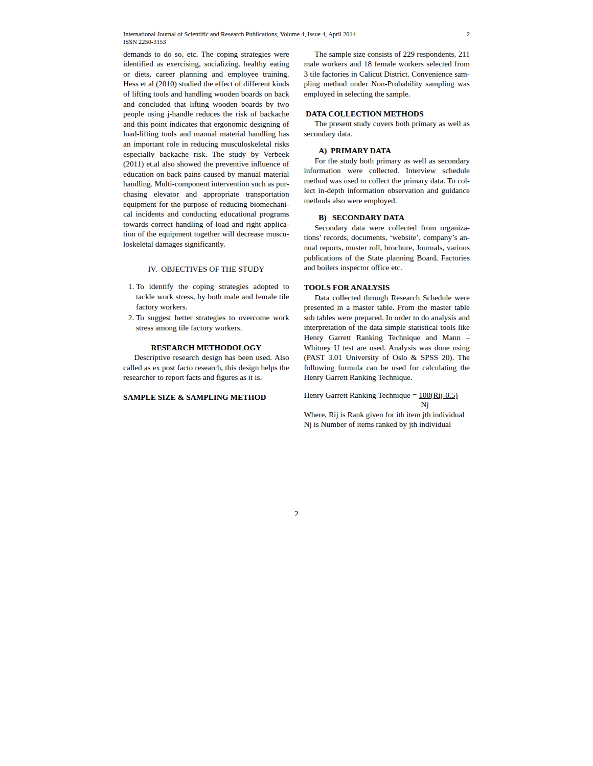International Journal of Scientific and Research Publications, Volume 4, Issue 4, April 2014 2
ISSN 2250-3153
demands to do so, etc. The coping strategies were identified as exercising, socializing, healthy eating or diets, career planning and employee training. Hess et al (2010) studied the effect of different kinds of lifting tools and handling wooden boards on back and concluded that lifting wooden boards by two people using j-handle reduces the risk of backache and this point indicates that ergonomic designing of load-lifting tools and manual material handling has an important role in reducing musculoskeletal risks especially backache risk. The study by Verbeek (2011) et.al also showed the preventive influence of education on back pains caused by manual material handling. Multi-component intervention such as purchasing elevator and appropriate transportation equipment for the purpose of reducing biomechanical incidents and conducting educational programs towards correct handling of load and right application of the equipment together will decrease musculoskeletal damages significantly.
IV. OBJECTIVES OF THE STUDY
To identify the coping strategies adopted to tackle work stress, by both male and female tile factory workers.
To suggest better strategies to overcome work stress among tile factory workers.
RESEARCH METHODOLOGY
Descriptive research design has been used. Also called as ex post facto research, this design helps the researcher to report facts and figures as it is.
SAMPLE SIZE & SAMPLING METHOD
The sample size consists of 229 respondents, 211 male workers and 18 female workers selected from 3 tile factories in Calicut District. Convenience sampling method under Non-Probability sampling was employed in selecting the sample.
DATA COLLECTION METHODS
The present study covers both primary as well as secondary data.
A) PRIMARY DATA
For the study both primary as well as secondary information were collected. Interview schedule method was used to collect the primary data. To collect in-depth information observation and guidance methods also were employed.
B) SECONDARY DATA
Secondary data were collected from organizations’ records, documents, ‘website’, company’s annual reports, muster roll, brochure, Journals, various publications of the State planning Board, Factories and boilers inspector office etc.
TOOLS FOR ANALYSIS
Data collected through Research Schedule were presented in a master table. From the master table sub tables were prepared. In order to do analysis and interpretation of the data simple statistical tools like Henry Garrett Ranking Technique and Mann – Whitney U test are used. Analysis was done using (PAST 3.01 University of Oslo & SPSS 20). The following formula can be used for calculating the Henry Garrett Ranking Technique.
Henry Garrett Ranking Technique = 100(Rij-0.5)
Nj
Where, Rij is Rank given for ith item jth individual
Nj is Number of items ranked by jth individual
2